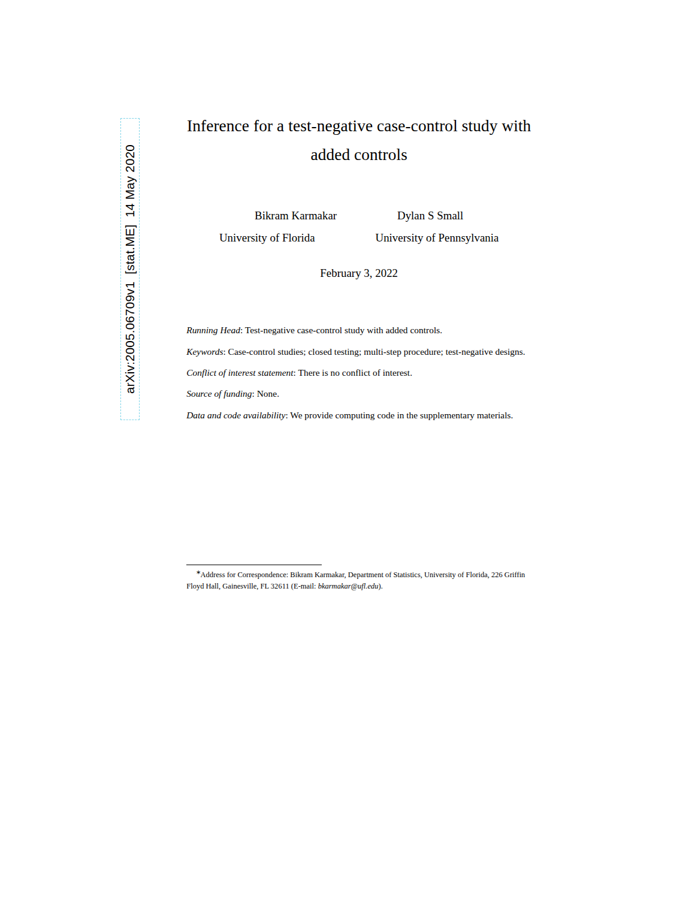arXiv:2005.06709v1 [stat.ME] 14 May 2020
Inference for a test-negative case-control study with
added controls
Bikram Karmakar
Dylan S Small
University of Florida
University of Pennsylvania
February 3, 2022
Running Head: Test-negative case-control study with added controls.
Keywords: Case-control studies; closed testing; multi-step procedure; test-negative designs.
Conflict of interest statement: There is no conflict of interest.
Source of funding: None.
Data and code availability: We provide computing code in the supplementary materials.
∗Address for Correspondence: Bikram Karmakar, Department of Statistics, University of Florida, 226 Griffin Floyd Hall, Gainesville, FL 32611 (E-mail: bkarmakar@ufl.edu).